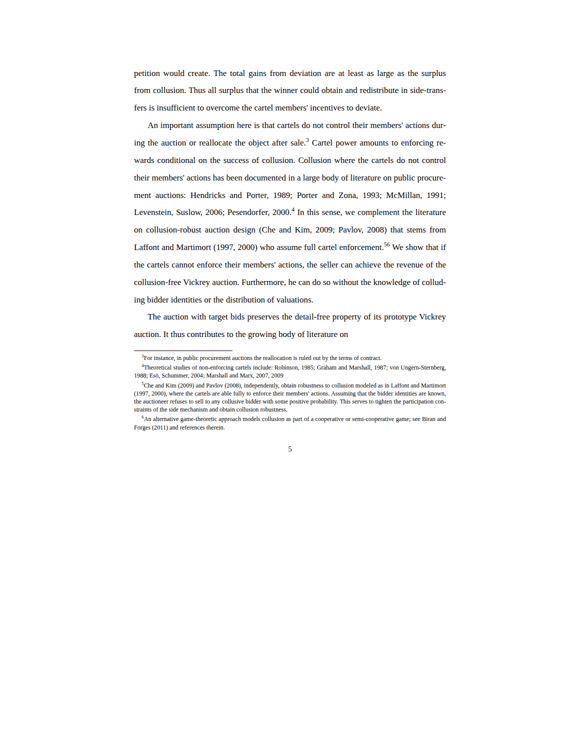petition would create. The total gains from deviation are at least as large as the surplus from collusion. Thus all surplus that the winner could obtain and redistribute in side-transfers is insufficient to overcome the cartel members' incentives to deviate.
An important assumption here is that cartels do not control their members' actions during the auction or reallocate the object after sale.3 Cartel power amounts to enforcing rewards conditional on the success of collusion. Collusion where the cartels do not control their members' actions has been documented in a large body of literature on public procurement auctions: Hendricks and Porter, 1989; Porter and Zona, 1993; McMillan, 1991; Levenstein, Suslow, 2006; Pesendorfer, 2000.4 In this sense, we complement the literature on collusion-robust auction design (Che and Kim, 2009; Pavlov, 2008) that stems from Laffont and Martimort (1997, 2000) who assume full cartel enforcement.56 We show that if the cartels cannot enforce their members' actions, the seller can achieve the revenue of the collusion-free Vickrey auction. Furthermore, he can do so without the knowledge of colluding bidder identities or the distribution of valuations.
The auction with target bids preserves the detail-free property of its prototype Vickrey auction. It thus contributes to the growing body of literature on
3For instance, in public procurement auctions the reallocation is ruled out by the terms of contract.
4Theoretical studies of non-enforcing cartels include: Robinson, 1985; Graham and Marshall, 1987; von Ungern-Sternberg, 1988; Esö, Schummer, 2004; Marshall and Marx, 2007, 2009
5Che and Kim (2009) and Pavlov (2008), independently, obtain robustness to collusion modeled as in Laffont and Martimort (1997, 2000), where the cartels are able fully to enforce their members' actions. Assuming that the bidder identities are known, the auctioneer refuses to sell to any collusive bidder with some positive probability. This serves to tighten the participation constraints of the side mechanism and obtain collusion robustness.
6An alternative game-theoretic approach models collusion as part of a cooperative or semi-cooperative game; see Biran and Forges (2011) and references therein.
5